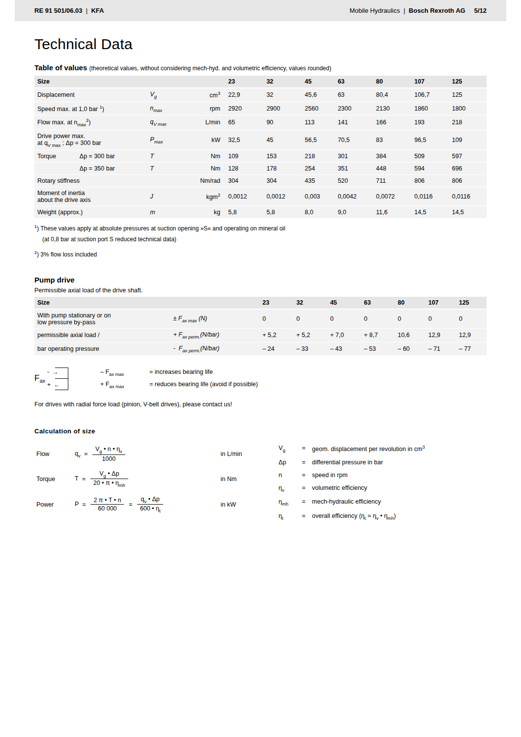RE 91 501/06.03 | KFA
Mobile Hydraulics | Bosch Rexroth AG 5/12
Technical Data
Table of values (theoretical values, without considering mech-hyd. and volumetric efficiency, values rounded)
| Size | | | 23 | 32 | 45 | 63 | 80 | 107 | 125 |
| --- | --- | --- | --- | --- | --- | --- | --- | --- | --- |
| Displacement | V g | cm 3 | 22,9 | 32 | 45,6 | 63 | 80,4 | 106,7 | 125 |
| Speed max. at 1,0 bar 1 ) | n max | rpm | 2920 | 2900 | 2560 | 2300 | 2130 | 1860 | 1800 |
| Flow max. at n max 2 ) | q V max | L/min | 65 | 90 | 113 | 141 | 166 | 193 | 218 |
| Drive power max. at q V max ; Δp = 300 bar | P max | kW | 32,5 | 45 | 56,5 | 70,5 | 83 | 96,5 | 109 |
| Torque | Δp = 300 bar | T | Nm | 109 | 153 | 218 | 301 | 384 | 509 | 597 |
| | Δp = 350 bar | T | Nm | 128 | 178 | 254 | 351 | 448 | 594 | 696 |
| Rotary stiffness | | Nm/rad | 304 | 304 | 435 | 520 | 711 | 806 | 806 |
| Moment of inertia about the drive axis | J | kgm 2 | 0,0012 | 0,0012 | 0,003 | 0,0042 | 0,0072 | 0,0116 | 0,0116 |
| Weight (approx.) | m | kg | 5,8 | 5,8 | 8,0 | 9,0 | 11,6 | 14,5 | 14,5 |
1) These values apply at absolute pressures at suction opening »S« and operating on mineral oil
(at 0,8 bar at suction port S reduced technical data)
2) 3% flow loss included
Pump drive
Permissible axial load of the drive shaft.
| Size | | 23 | 32 | 45 | 63 | 80 | 107 | 125 |
| --- | --- | --- | --- | --- | --- | --- | --- | --- |
| With pump stationary or on low pressure by-pass | ± F ax max (N) | 0 | 0 | 0 | 0 | 0 | 0 | 0 |
| permissible axial load / | + F ax perm. (N/bar) | + 5,2 | + 5,2 | + 7,0 | + 8,7 | 10,6 | 12,9 | 12,9 |
| bar operating pressure | - F ax perm. (N/bar) | – 24 | – 33 | – 43 | – 53 | – 60 | – 71 | – 77 |
Fax - → + ←
– Fax max= increases bearing life
+ Fax max= reduces bearing life (avoid if possible)
For drives with radial force load (pinion, V-belt drives), please contact us!
Calculation of size
| Flow | q v = V g • n • η v 1000 | in L/min |
| Torque | T = V g • Δp 20 • π • η mh | in Nm |
| Power | P = 2 π • T • n 60 000 = q v • Δp 600 • η t | in kW |
| V g | = | geom. displacement per revolution in cm 3 |
| Δp | = | differential pressure in bar |
| n | = | speed in rpm |
| η v | = | volumetric efficiency |
| η mh | = | mech-hydraulic efficiency |
| η t | = | overall efficiency (η t = η v • η mh ) |